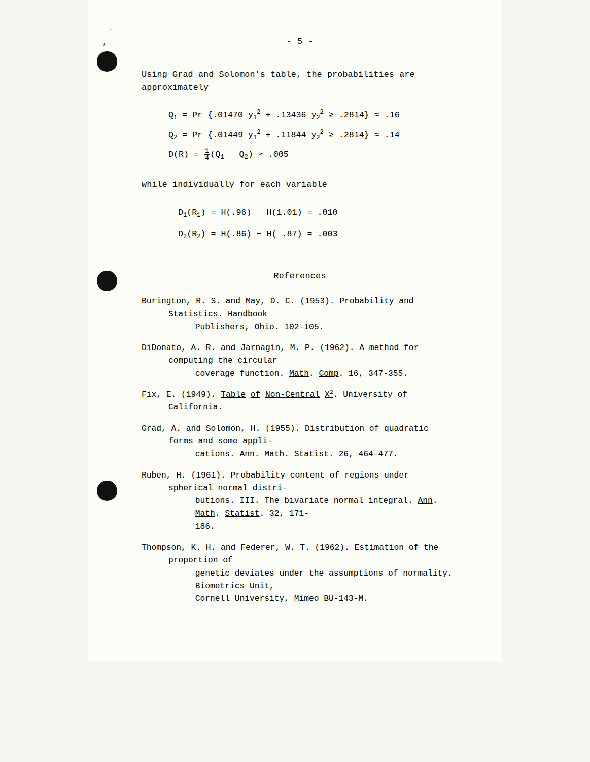.
,
- 5 -
Using Grad and Solomon's table, the probabilities are approximately
Q1 = Pr {.01470 y12 + .13436 y22 ≥ .2814} ≈ .16
Q2 = Pr {.01449 y12 + .11844 y22 ≥ .2814} ≈ .14
D(R) = 14(Q1 − Q2) ≈ .005
while individually for each variable
D1(R1) = H(.96) − H(1.01) = .010
D2(R2) = H(.86) − H( .87) = .003
References
Burington, R. S. and May, D. C. (1953). Probability and Statistics. Handbook Publishers, Ohio. 102-105.
DiDonato, A. R. and Jarnagin, M. P. (1962). A method for computing the circular coverage function. Math. Comp. 16, 347-355.
Fix, E. (1949). Table of Non-Central X2. University of California.
Grad, A. and Solomon, H. (1955). Distribution of quadratic forms and some appli- cations. Ann. Math. Statist. 26, 464-477.
Ruben, H. (1961). Probability content of regions under spherical normal distri- butions. III. The bivariate normal integral. Ann. Math. Statist. 32, 171- 186.
Thompson, K. H. and Federer, W. T. (1962). Estimation of the proportion of genetic deviates under the assumptions of normality. Biometrics Unit, Cornell University, Mimeo BU-143-M.